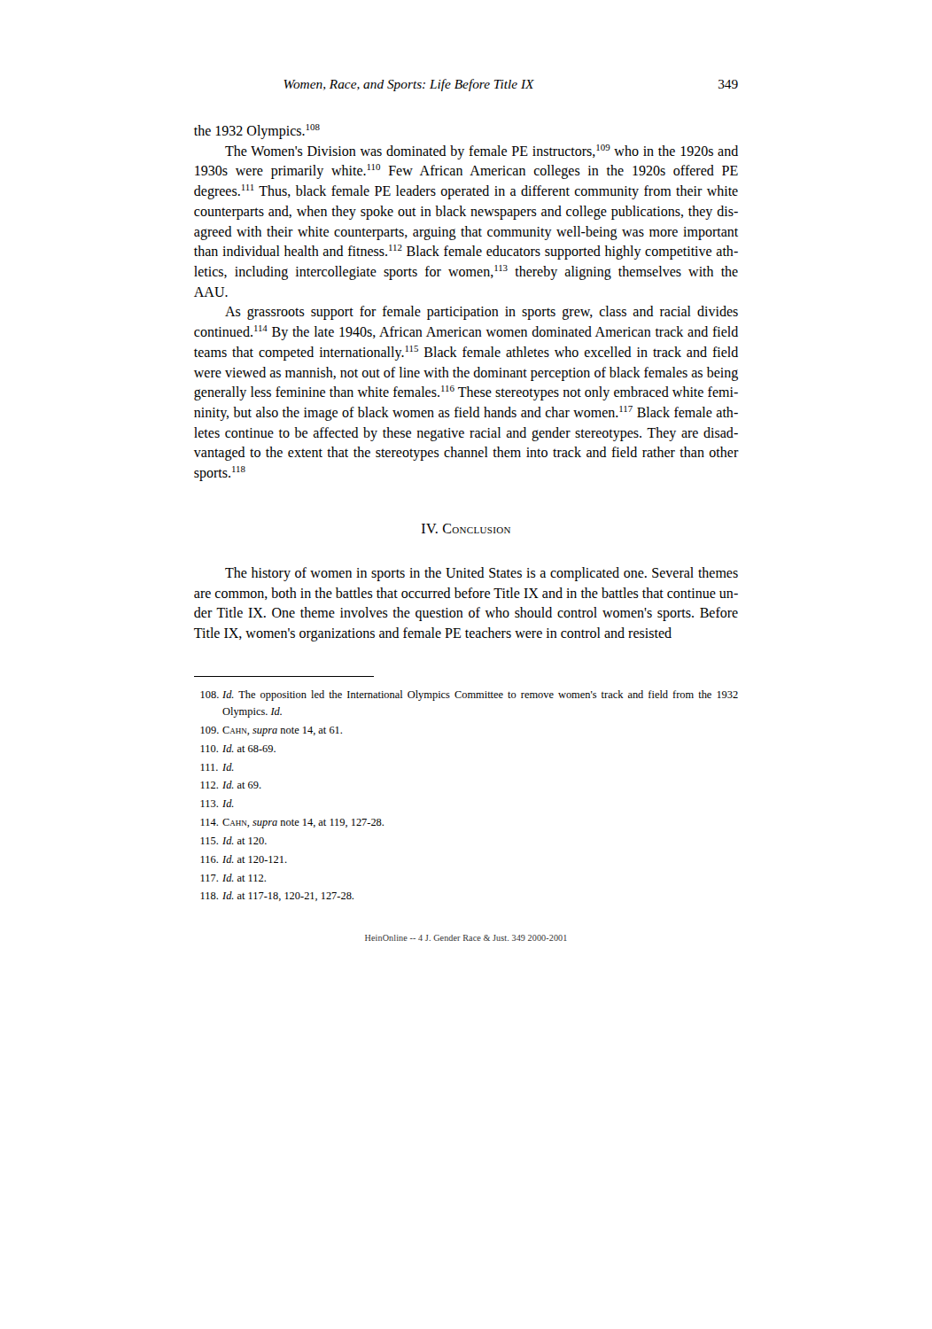Women, Race, and Sports: Life Before Title IX 349
the 1932 Olympics.108
The Women's Division was dominated by female PE instructors,109 who in the 1920s and 1930s were primarily white.110 Few African American colleges in the 1920s offered PE degrees.111 Thus, black female PE leaders operated in a different community from their white counterparts and, when they spoke out in black newspapers and college publications, they disagreed with their white counterparts, arguing that community well-being was more important than individual health and fitness.112 Black female educators supported highly competitive athletics, including intercollegiate sports for women,113 thereby aligning themselves with the AAU.
As grassroots support for female participation in sports grew, class and racial divides continued.114 By the late 1940s, African American women dominated American track and field teams that competed internationally.115 Black female athletes who excelled in track and field were viewed as mannish, not out of line with the dominant perception of black females as being generally less feminine than white females.116 These stereotypes not only embraced white femininity, but also the image of black women as field hands and char women.117 Black female athletes continue to be affected by these negative racial and gender stereotypes. They are disadvantaged to the extent that the stereotypes channel them into track and field rather than other sports.118
IV. Conclusion
The history of women in sports in the United States is a complicated one. Several themes are common, both in the battles that occurred before Title IX and in the battles that continue under Title IX. One theme involves the question of who should control women's sports. Before Title IX, women's organizations and female PE teachers were in control and resisted
108. Id. The opposition led the International Olympics Committee to remove women's track and field from the 1932 Olympics. Id.
109. Cahn, supra note 14, at 61.
110. Id. at 68-69.
111. Id.
112. Id. at 69.
113. Id.
114. Cahn, supra note 14, at 119, 127-28.
115. Id. at 120.
116. Id. at 120-121.
117. Id. at 112.
118. Id. at 117-18, 120-21, 127-28.
HeinOnline -- 4 J. Gender Race & Just. 349 2000-2001